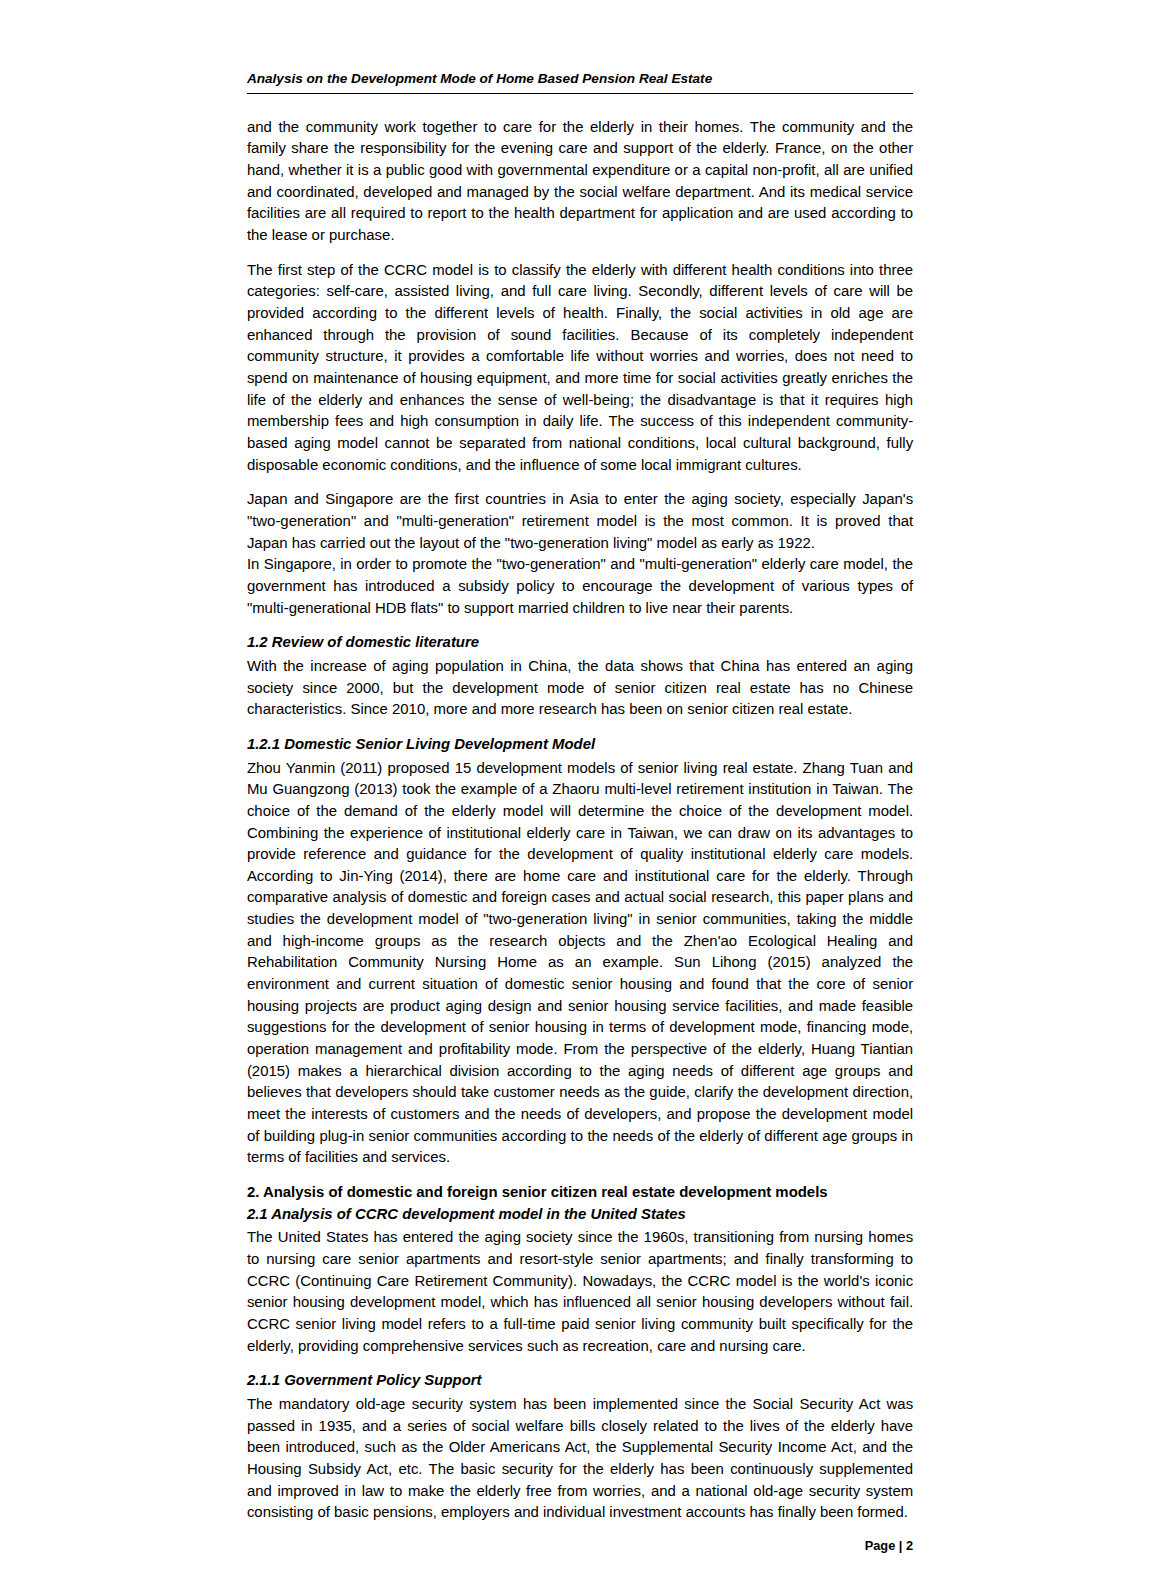Analysis on the Development Mode of Home Based Pension Real Estate
and the community work together to care for the elderly in their homes. The community and the family share the responsibility for the evening care and support of the elderly. France, on the other hand, whether it is a public good with governmental expenditure or a capital non-profit, all are unified and coordinated, developed and managed by the social welfare department. And its medical service facilities are all required to report to the health department for application and are used according to the lease or purchase.
The first step of the CCRC model is to classify the elderly with different health conditions into three categories: self-care, assisted living, and full care living. Secondly, different levels of care will be provided according to the different levels of health. Finally, the social activities in old age are enhanced through the provision of sound facilities. Because of its completely independent community structure, it provides a comfortable life without worries and worries, does not need to spend on maintenance of housing equipment, and more time for social activities greatly enriches the life of the elderly and enhances the sense of well-being; the disadvantage is that it requires high membership fees and high consumption in daily life. The success of this independent community-based aging model cannot be separated from national conditions, local cultural background, fully disposable economic conditions, and the influence of some local immigrant cultures.
Japan and Singapore are the first countries in Asia to enter the aging society, especially Japan's "two-generation" and "multi-generation" retirement model is the most common. It is proved that Japan has carried out the layout of the "two-generation living" model as early as 1922.
In Singapore, in order to promote the "two-generation" and "multi-generation" elderly care model, the government has introduced a subsidy policy to encourage the development of various types of "multi-generational HDB flats" to support married children to live near their parents.
1.2 Review of domestic literature
With the increase of aging population in China, the data shows that China has entered an aging society since 2000, but the development mode of senior citizen real estate has no Chinese characteristics. Since 2010, more and more research has been on senior citizen real estate.
1.2.1 Domestic Senior Living Development Model
Zhou Yanmin (2011) proposed 15 development models of senior living real estate. Zhang Tuan and Mu Guangzong (2013) took the example of a Zhaoru multi-level retirement institution in Taiwan. The choice of the demand of the elderly model will determine the choice of the development model. Combining the experience of institutional elderly care in Taiwan, we can draw on its advantages to provide reference and guidance for the development of quality institutional elderly care models. According to Jin-Ying (2014), there are home care and institutional care for the elderly. Through comparative analysis of domestic and foreign cases and actual social research, this paper plans and studies the development model of "two-generation living" in senior communities, taking the middle and high-income groups as the research objects and the Zhen'ao Ecological Healing and Rehabilitation Community Nursing Home as an example. Sun Lihong (2015) analyzed the environment and current situation of domestic senior housing and found that the core of senior housing projects are product aging design and senior housing service facilities, and made feasible suggestions for the development of senior housing in terms of development mode, financing mode, operation management and profitability mode. From the perspective of the elderly, Huang Tiantian (2015) makes a hierarchical division according to the aging needs of different age groups and believes that developers should take customer needs as the guide, clarify the development direction, meet the interests of customers and the needs of developers, and propose the development model of building plug-in senior communities according to the needs of the elderly of different age groups in terms of facilities and services.
2. Analysis of domestic and foreign senior citizen real estate development models
2.1 Analysis of CCRC development model in the United States
The United States has entered the aging society since the 1960s, transitioning from nursing homes to nursing care senior apartments and resort-style senior apartments; and finally transforming to CCRC (Continuing Care Retirement Community). Nowadays, the CCRC model is the world's iconic senior housing development model, which has influenced all senior housing developers without fail. CCRC senior living model refers to a full-time paid senior living community built specifically for the elderly, providing comprehensive services such as recreation, care and nursing care.
2.1.1 Government Policy Support
The mandatory old-age security system has been implemented since the Social Security Act was passed in 1935, and a series of social welfare bills closely related to the lives of the elderly have been introduced, such as the Older Americans Act, the Supplemental Security Income Act, and the Housing Subsidy Act, etc. The basic security for the elderly has been continuously supplemented and improved in law to make the elderly free from worries, and a national old-age security system consisting of basic pensions, employers and individual investment accounts has finally been formed.
Page | 2